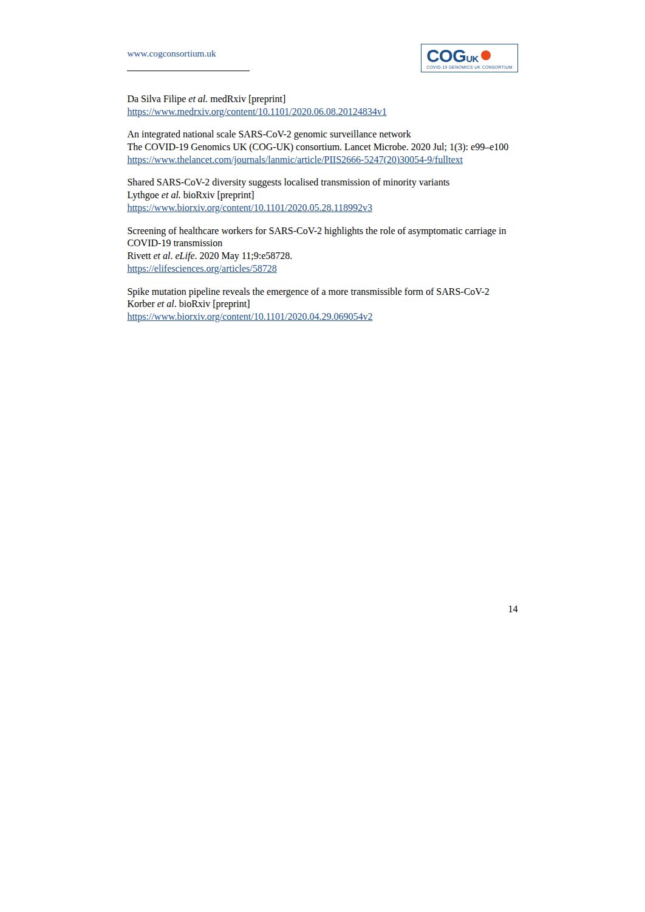www.cogconsortium.uk
COGUK
COVID-19 GENOMICS UK CONSORTIUM
Da Silva Filipe et al. medRxiv [preprint]
https://www.medrxiv.org/content/10.1101/2020.06.08.20124834v1
An integrated national scale SARS-CoV-2 genomic surveillance network
The COVID-19 Genomics UK (COG-UK) consortium. Lancet Microbe. 2020 Jul; 1(3): e99–e100
https://www.thelancet.com/journals/lanmic/article/PIIS2666-5247(20)30054-9/fulltext
Shared SARS-CoV-2 diversity suggests localised transmission of minority variants
Lythgoe et al. bioRxiv [preprint]
https://www.biorxiv.org/content/10.1101/2020.05.28.118992v3
Screening of healthcare workers for SARS-CoV-2 highlights the role of asymptomatic carriage in COVID-19 transmission
Rivett et al. eLife. 2020 May 11;9:e58728.
https://elifesciences.org/articles/58728
Spike mutation pipeline reveals the emergence of a more transmissible form of SARS-CoV-2
Korber et al. bioRxiv [preprint]
https://www.biorxiv.org/content/10.1101/2020.04.29.069054v2
14